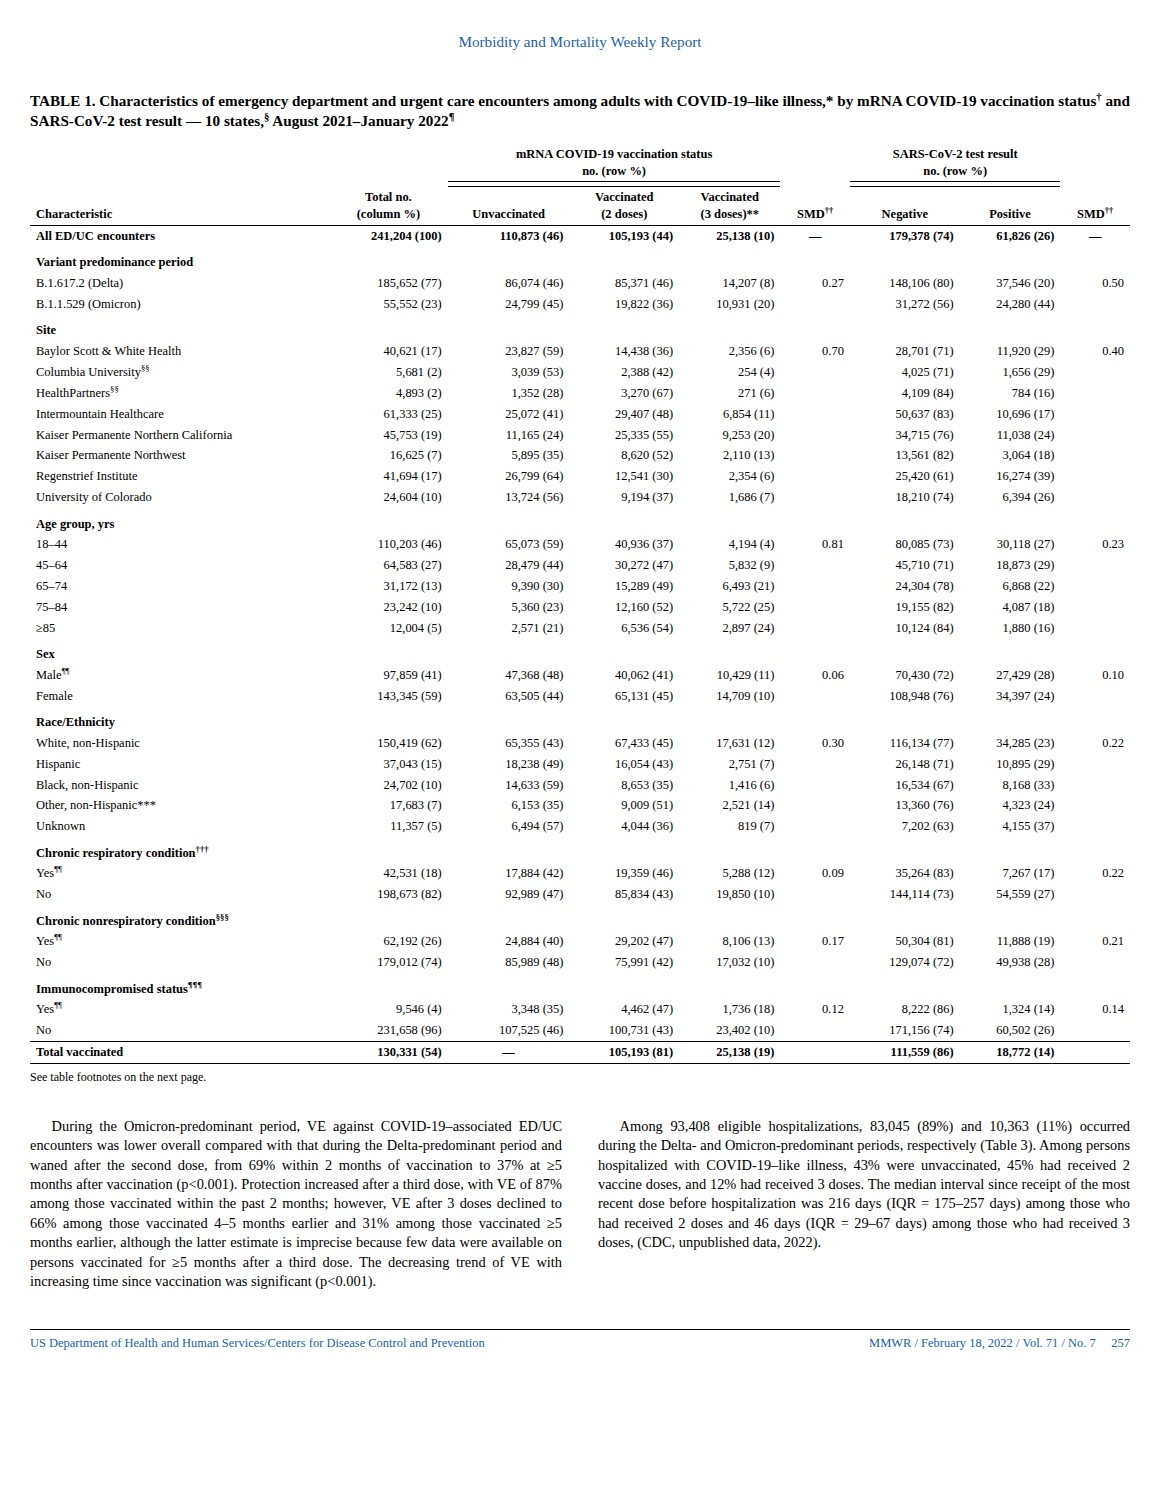Morbidity and Mortality Weekly Report
TABLE 1. Characteristics of emergency department and urgent care encounters among adults with COVID-19–like illness,* by mRNA COVID-19 vaccination status† and SARS-CoV-2 test result — 10 states,§ August 2021–January 2022¶
| Characteristic | Total no. (column %) | mRNA COVID-19 vaccination status no. (row %) | SMD †† | SARS-CoV-2 test result no. (row %) | SMD †† |
| --- | --- | --- | --- | --- | --- |
| Unvaccinated | Vaccinated (2 doses) | Vaccinated (3 doses)** | Negative | Positive |
| All ED/UC encounters | 241,204 (100) | 110,873 (46) | 105,193 (44) | 25,138 (10) | — | 179,378 (74) | 61,826 (26) | — |
| Variant predominance period |
| B.1.617.2 (Delta) | 185,652 (77) | 86,074 (46) | 85,371 (46) | 14,207 (8) | 0.27 | 148,106 (80) | 37,546 (20) | 0.50 |
| B.1.1.529 (Omicron) | 55,552 (23) | 24,799 (45) | 19,822 (36) | 10,931 (20) | | 31,272 (56) | 24,280 (44) | |
| Site |
| Baylor Scott & White Health | 40,621 (17) | 23,827 (59) | 14,438 (36) | 2,356 (6) | 0.70 | 28,701 (71) | 11,920 (29) | 0.40 |
| Columbia University §§ | 5,681 (2) | 3,039 (53) | 2,388 (42) | 254 (4) | | 4,025 (71) | 1,656 (29) | |
| HealthPartners §§ | 4,893 (2) | 1,352 (28) | 3,270 (67) | 271 (6) | | 4,109 (84) | 784 (16) | |
| Intermountain Healthcare | 61,333 (25) | 25,072 (41) | 29,407 (48) | 6,854 (11) | | 50,637 (83) | 10,696 (17) | |
| Kaiser Permanente Northern California | 45,753 (19) | 11,165 (24) | 25,335 (55) | 9,253 (20) | | 34,715 (76) | 11,038 (24) | |
| Kaiser Permanente Northwest | 16,625 (7) | 5,895 (35) | 8,620 (52) | 2,110 (13) | | 13,561 (82) | 3,064 (18) | |
| Regenstrief Institute | 41,694 (17) | 26,799 (64) | 12,541 (30) | 2,354 (6) | | 25,420 (61) | 16,274 (39) | |
| University of Colorado | 24,604 (10) | 13,724 (56) | 9,194 (37) | 1,686 (7) | | 18,210 (74) | 6,394 (26) | |
| Age group, yrs |
| 18–44 | 110,203 (46) | 65,073 (59) | 40,936 (37) | 4,194 (4) | 0.81 | 80,085 (73) | 30,118 (27) | 0.23 |
| 45–64 | 64,583 (27) | 28,479 (44) | 30,272 (47) | 5,832 (9) | | 45,710 (71) | 18,873 (29) | |
| 65–74 | 31,172 (13) | 9,390 (30) | 15,289 (49) | 6,493 (21) | | 24,304 (78) | 6,868 (22) | |
| 75–84 | 23,242 (10) | 5,360 (23) | 12,160 (52) | 5,722 (25) | | 19,155 (82) | 4,087 (18) | |
| ≥85 | 12,004 (5) | 2,571 (21) | 6,536 (54) | 2,897 (24) | | 10,124 (84) | 1,880 (16) | |
| Sex |
| Male ¶¶ | 97,859 (41) | 47,368 (48) | 40,062 (41) | 10,429 (11) | 0.06 | 70,430 (72) | 27,429 (28) | 0.10 |
| Female | 143,345 (59) | 63,505 (44) | 65,131 (45) | 14,709 (10) | | 108,948 (76) | 34,397 (24) | |
| Race/Ethnicity |
| White, non-Hispanic | 150,419 (62) | 65,355 (43) | 67,433 (45) | 17,631 (12) | 0.30 | 116,134 (77) | 34,285 (23) | 0.22 |
| Hispanic | 37,043 (15) | 18,238 (49) | 16,054 (43) | 2,751 (7) | | 26,148 (71) | 10,895 (29) | |
| Black, non-Hispanic | 24,702 (10) | 14,633 (59) | 8,653 (35) | 1,416 (6) | | 16,534 (67) | 8,168 (33) | |
| Other, non-Hispanic*** | 17,683 (7) | 6,153 (35) | 9,009 (51) | 2,521 (14) | | 13,360 (76) | 4,323 (24) | |
| Unknown | 11,357 (5) | 6,494 (57) | 4,044 (36) | 819 (7) | | 7,202 (63) | 4,155 (37) | |
| Chronic respiratory condition ††† |
| Yes ¶¶ | 42,531 (18) | 17,884 (42) | 19,359 (46) | 5,288 (12) | 0.09 | 35,264 (83) | 7,267 (17) | 0.22 |
| No | 198,673 (82) | 92,989 (47) | 85,834 (43) | 19,850 (10) | | 144,114 (73) | 54,559 (27) | |
| Chronic nonrespiratory condition §§§ |
| Yes ¶¶ | 62,192 (26) | 24,884 (40) | 29,202 (47) | 8,106 (13) | 0.17 | 50,304 (81) | 11,888 (19) | 0.21 |
| No | 179,012 (74) | 85,989 (48) | 75,991 (42) | 17,032 (10) | | 129,074 (72) | 49,938 (28) | |
| Immunocompromised status ¶¶¶ |
| Yes ¶¶ | 9,546 (4) | 3,348 (35) | 4,462 (47) | 1,736 (18) | 0.12 | 8,222 (86) | 1,324 (14) | 0.14 |
| No | 231,658 (96) | 107,525 (46) | 100,731 (43) | 23,402 (10) | | 171,156 (74) | 60,502 (26) | |
| Total vaccinated | 130,331 (54) | — | 105,193 (81) | 25,138 (19) | | 111,559 (86) | 18,772 (14) | |
See table footnotes on the next page.
During the Omicron-predominant period, VE against COVID-19–associated ED/UC encounters was lower overall compared with that during the Delta-predominant period and waned after the second dose, from 69% within 2 months of vaccination to 37% at ≥5 months after vaccination (p<0.001). Protection increased after a third dose, with VE of 87% among those vaccinated within the past 2 months; however, VE after 3 doses declined to 66% among those vaccinated 4–5 months earlier and 31% among those vaccinated ≥5 months earlier, although the latter estimate is imprecise because few data were available on persons vaccinated for ≥5 months after a third dose. The decreasing trend of VE with increasing time since vaccination was significant (p<0.001).
Among 93,408 eligible hospitalizations, 83,045 (89%) and 10,363 (11%) occurred during the Delta- and Omicron-predominant periods, respectively (Table 3). Among persons hospitalized with COVID-19–like illness, 43% were unvaccinated, 45% had received 2 vaccine doses, and 12% had received 3 doses. The median interval since receipt of the most recent dose before hospitalization was 216 days (IQR = 175–257 days) among those who had received 2 doses and 46 days (IQR = 29–67 days) among those who had received 3 doses, (CDC, unpublished data, 2022).
US Department of Health and Human Services/Centers for Disease Control and Prevention
MMWR / February 18, 2022 / Vol. 71 / No. 7 257